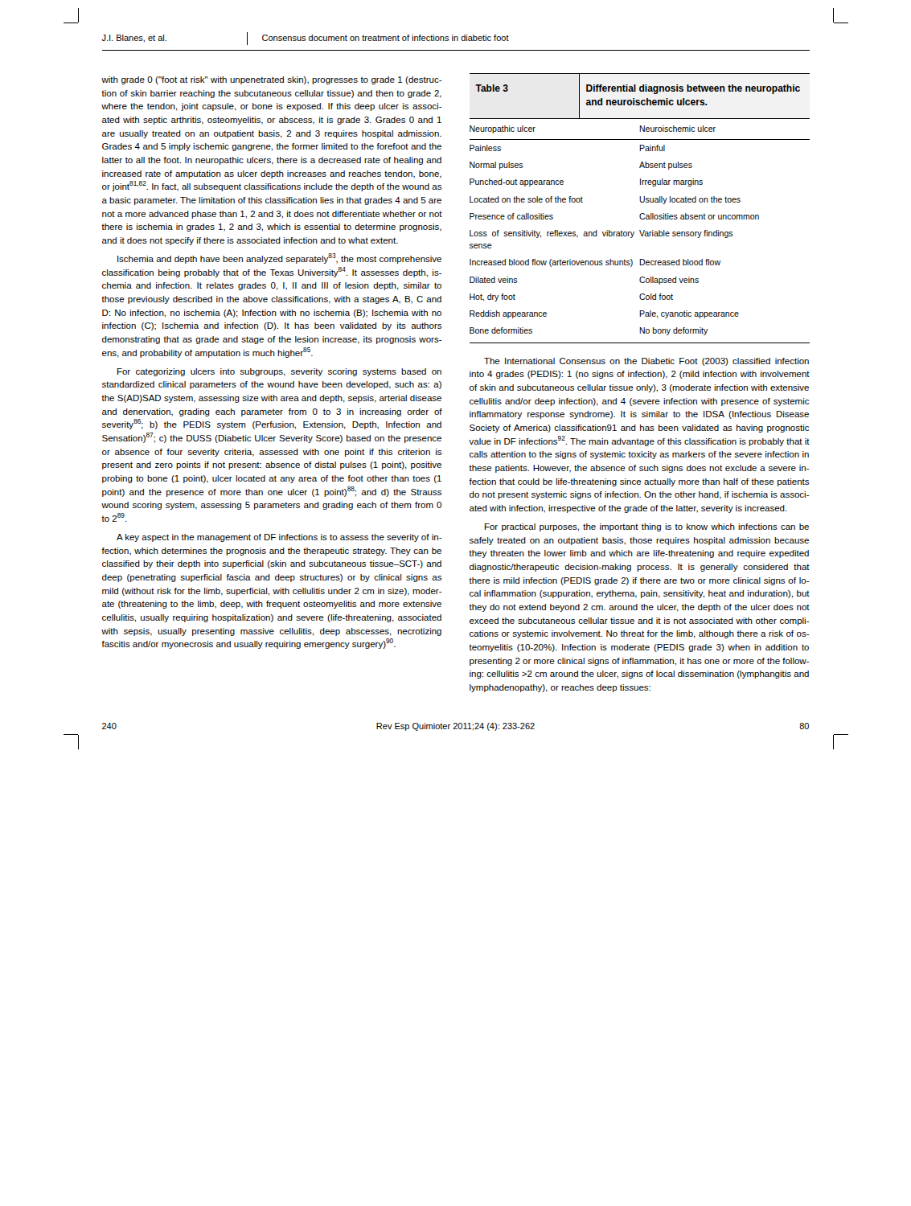J.I. Blanes, et al.
Consensus document on treatment of infections in diabetic foot
with grade 0 ("foot at risk" with unpenetrated skin), progresses to grade 1 (destruction of skin barrier reaching the subcutaneous cellular tissue) and then to grade 2, where the tendon, joint capsule, or bone is exposed. If this deep ulcer is associated with septic arthritis, osteomyelitis, or abscess, it is grade 3. Grades 0 and 1 are usually treated on an outpatient basis, 2 and 3 requires hospital admission. Grades 4 and 5 imply ischemic gangrene, the former limited to the forefoot and the latter to all the foot. In neuropathic ulcers, there is a decreased rate of healing and increased rate of amputation as ulcer depth increases and reaches tendon, bone, or joint81,82. In fact, all subsequent classifications include the depth of the wound as a basic parameter. The limitation of this classification lies in that grades 4 and 5 are not a more advanced phase than 1, 2 and 3, it does not differentiate whether or not there is ischemia in grades 1, 2 and 3, which is essential to determine prognosis, and it does not specify if there is associated infection and to what extent.
Ischemia and depth have been analyzed separately83, the most comprehensive classification being probably that of the Texas University84. It assesses depth, ischemia and infection. It relates grades 0, I, II and III of lesion depth, similar to those previously described in the above classifications, with a stages A, B, C and D: No infection, no ischemia (A); Infection with no ischemia (B); Ischemia with no infection (C); Ischemia and infection (D). It has been validated by its authors demonstrating that as grade and stage of the lesion increase, its prognosis worsens, and probability of amputation is much higher85.
For categorizing ulcers into subgroups, severity scoring systems based on standardized clinical parameters of the wound have been developed, such as: a) the S(AD)SAD system, assessing size with area and depth, sepsis, arterial disease and denervation, grading each parameter from 0 to 3 in increasing order of severity86; b) the PEDIS system (Perfusion, Extension, Depth, Infection and Sensation)87; c) the DUSS (Diabetic Ulcer Severity Score) based on the presence or absence of four severity criteria, assessed with one point if this criterion is present and zero points if not present: absence of distal pulses (1 point), positive probing to bone (1 point), ulcer located at any area of the foot other than toes (1 point) and the presence of more than one ulcer (1 point)88; and d) the Strauss wound scoring system, assessing 5 parameters and grading each of them from 0 to 289.
A key aspect in the management of DF infections is to assess the severity of infection, which determines the prognosis and the therapeutic strategy. They can be classified by their depth into superficial (skin and subcutaneous tissue–SCT-) and deep (penetrating superficial fascia and deep structures) or by clinical signs as mild (without risk for the limb, superficial, with cellulitis under 2 cm in size), moderate (threatening to the limb, deep, with frequent osteomyelitis and more extensive cellulitis, usually requiring hospitalization) and severe (life-threatening, associated with sepsis, usually presenting massive cellulitis, deep abscesses, necrotizing fascitis and/or myonecrosis and usually requiring emergency surgery)90.
Table 3 Differential diagnosis between the neuropathic and neuroischemic ulcers.
| Neuropathic ulcer | Neuroischemic ulcer |
| --- | --- |
| Painless | Painful |
| Normal pulses | Absent pulses |
| Punched-out appearance | Irregular margins |
| Located on the sole of the foot | Usually located on the toes |
| Presence of callosities | Callosities absent or uncommon |
| Loss of sensitivity, reflexes, and vibratory sense | Variable sensory findings |
| Increased blood flow (arteriovenous shunts) | Decreased blood flow |
| Dilated veins | Collapsed veins |
| Hot, dry foot | Cold foot |
| Reddish appearance | Pale, cyanotic appearance |
| Bone deformities | No bony deformity |
The International Consensus on the Diabetic Foot (2003) classified infection into 4 grades (PEDIS): 1 (no signs of infection), 2 (mild infection with involvement of skin and subcutaneous cellular tissue only), 3 (moderate infection with extensive cellulitis and/or deep infection), and 4 (severe infection with presence of systemic inflammatory response syndrome). It is similar to the IDSA (Infectious Disease Society of America) classification91 and has been validated as having prognostic value in DF infections92. The main advantage of this classification is probably that it calls attention to the signs of systemic toxicity as markers of the severe infection in these patients. However, the absence of such signs does not exclude a severe infection that could be life-threatening since actually more than half of these patients do not present systemic signs of infection. On the other hand, if ischemia is associated with infection, irrespective of the grade of the latter, severity is increased.
For practical purposes, the important thing is to know which infections can be safely treated on an outpatient basis, those requires hospital admission because they threaten the lower limb and which are life-threatening and require expedited diagnostic/therapeutic decision-making process. It is generally considered that there is mild infection (PEDIS grade 2) if there are two or more clinical signs of local inflammation (suppuration, erythema, pain, sensitivity, heat and induration), but they do not extend beyond 2 cm. around the ulcer, the depth of the ulcer does not exceed the subcutaneous cellular tissue and it is not associated with other complications or systemic involvement. No threat for the limb, although there a risk of osteomyelitis (10-20%). Infection is moderate (PEDIS grade 3) when in addition to presenting 2 or more clinical signs of inflammation, it has one or more of the following: cellulitis >2 cm around the ulcer, signs of local dissemination (lymphangitis and lymphadenopathy), or reaches deep tissues:
240
Rev Esp Quimioter 2011;24 (4): 233-262
80